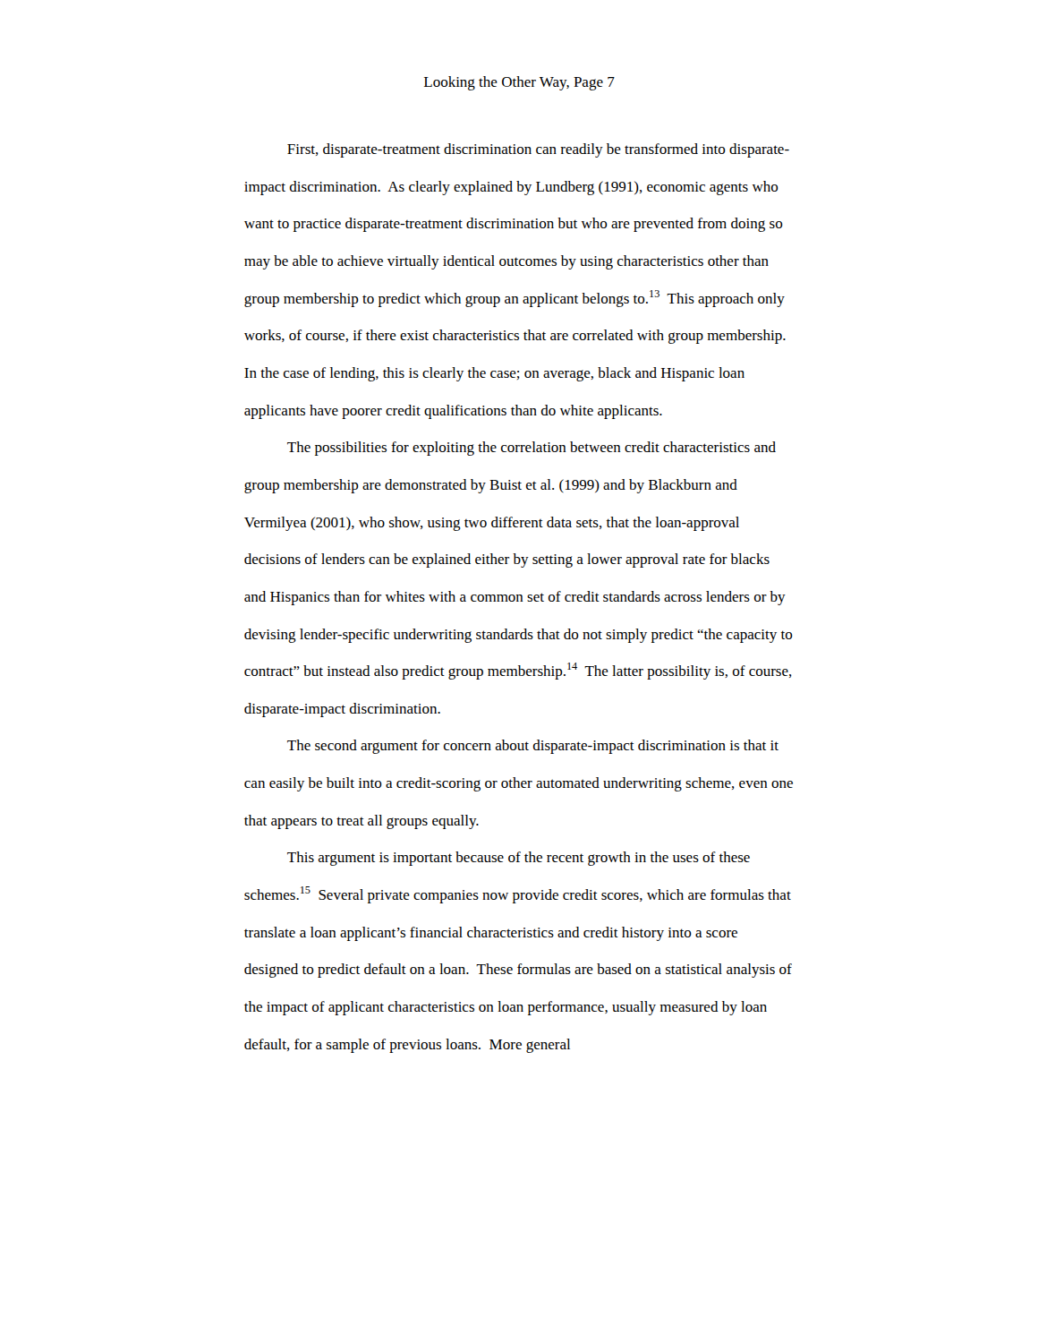Looking the Other Way, Page 7
First, disparate-treatment discrimination can readily be transformed into disparate-impact discrimination. As clearly explained by Lundberg (1991), economic agents who want to practice disparate-treatment discrimination but who are prevented from doing so may be able to achieve virtually identical outcomes by using characteristics other than group membership to predict which group an applicant belongs to.13 This approach only works, of course, if there exist characteristics that are correlated with group membership. In the case of lending, this is clearly the case; on average, black and Hispanic loan applicants have poorer credit qualifications than do white applicants.
The possibilities for exploiting the correlation between credit characteristics and group membership are demonstrated by Buist et al. (1999) and by Blackburn and Vermilyea (2001), who show, using two different data sets, that the loan-approval decisions of lenders can be explained either by setting a lower approval rate for blacks and Hispanics than for whites with a common set of credit standards across lenders or by devising lender-specific underwriting standards that do not simply predict “the capacity to contract” but instead also predict group membership.14 The latter possibility is, of course, disparate-impact discrimination.
The second argument for concern about disparate-impact discrimination is that it can easily be built into a credit-scoring or other automated underwriting scheme, even one that appears to treat all groups equally.
This argument is important because of the recent growth in the uses of these schemes.15 Several private companies now provide credit scores, which are formulas that translate a loan applicant’s financial characteristics and credit history into a score designed to predict default on a loan. These formulas are based on a statistical analysis of the impact of applicant characteristics on loan performance, usually measured by loan default, for a sample of previous loans. More general